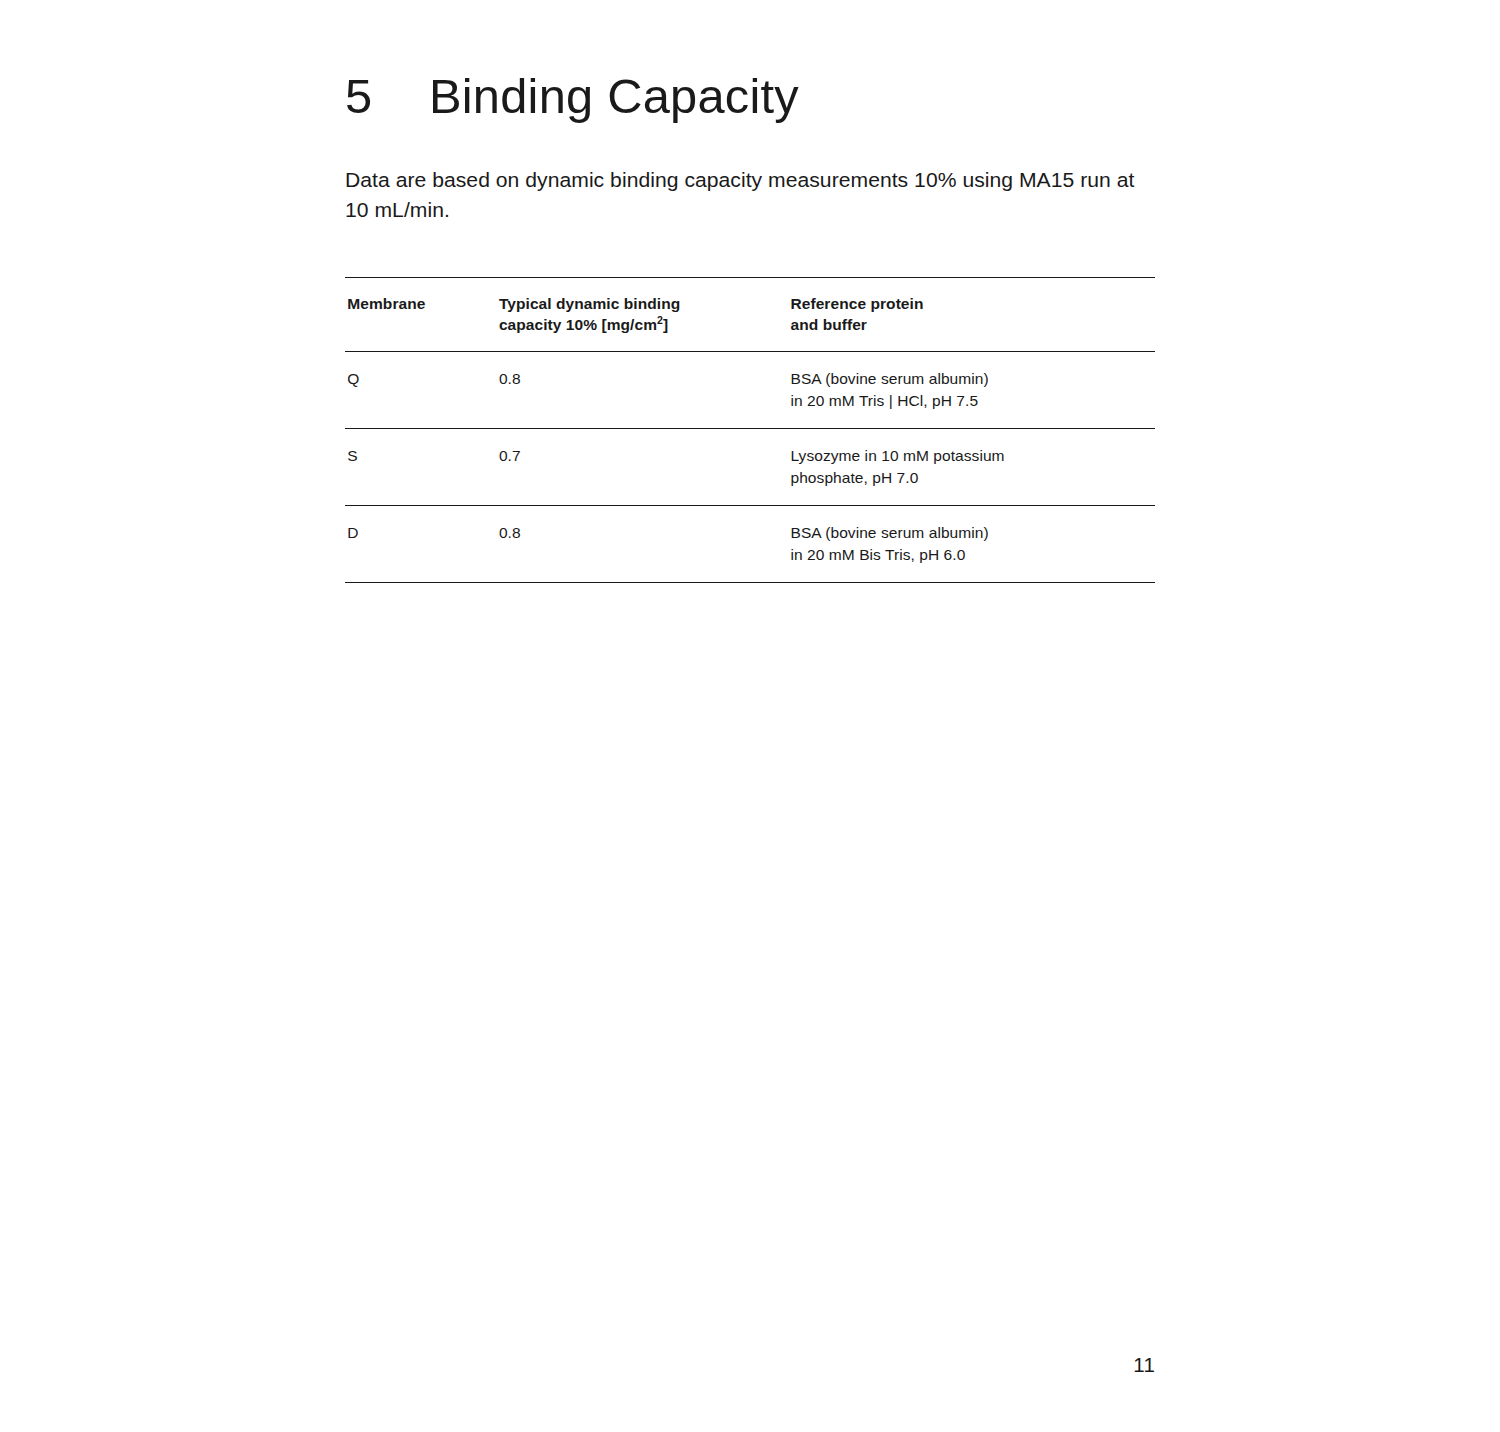5 Binding Capacity
Data are based on dynamic binding capacity measurements 10% using MA15 run at 10 mL/min.
| Membrane | Typical dynamic binding capacity 10% [mg/cm 2 ] | Reference protein and buffer |
| --- | --- | --- |
| Q | 0.8 | BSA (bovine serum albumin) in 20 mM Tris / HCl, pH 7.5 |
| S | 0.7 | Lysozyme in 10 mM potassium phosphate, pH 7.0 |
| D | 0.8 | BSA (bovine serum albumin) in 20 mM Bis Tris, pH 6.0 |
11